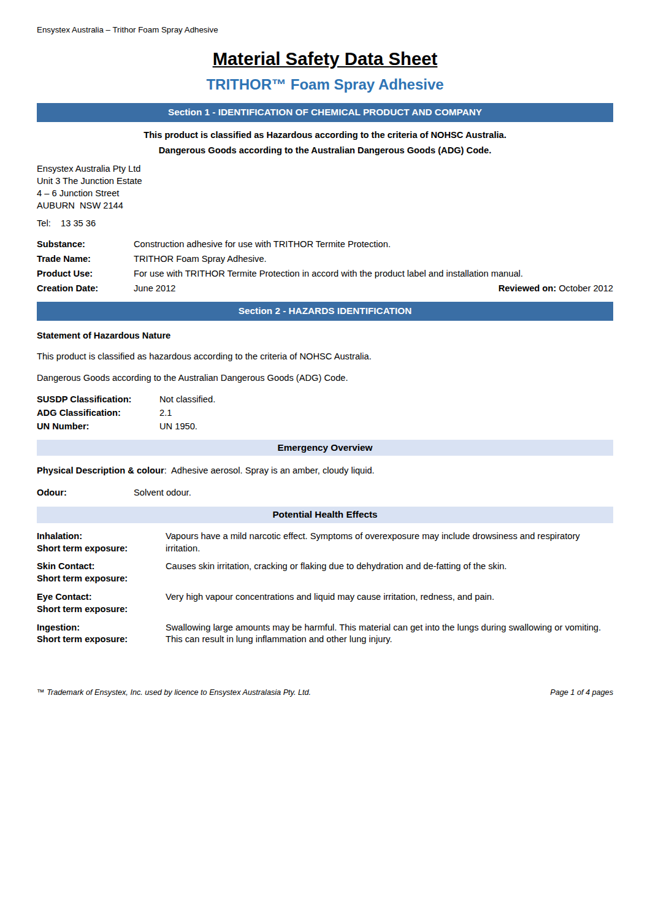Ensystex Australia – Trithor Foam Spray Adhesive
Material Safety Data Sheet
TRITHOR™ Foam Spray Adhesive
Section 1 - IDENTIFICATION OF CHEMICAL PRODUCT AND COMPANY
This product is classified as Hazardous according to the criteria of NOHSC Australia.
Dangerous Goods according to the Australian Dangerous Goods (ADG) Code.
Ensystex Australia Pty Ltd
Unit 3 The Junction Estate
4 – 6 Junction Street
AUBURN NSW 2144
Tel: 13 35 36
| Substance: | Construction adhesive for use with TRITHOR Termite Protection. |
| Trade Name: | TRITHOR Foam Spray Adhesive. |
| Product Use: | For use with TRITHOR Termite Protection in accord with the product label and installation manual. |
| Creation Date: | June 2012 | Reviewed on: October 2012 |
Section 2 - HAZARDS IDENTIFICATION
Statement of Hazardous Nature
This product is classified as hazardous according to the criteria of NOHSC Australia.
Dangerous Goods according to the Australian Dangerous Goods (ADG) Code.
| SUSDP Classification: | Not classified. |
| ADG Classification: | 2.1 |
| UN Number: | UN 1950. |
Emergency Overview
Physical Description & colour: Adhesive aerosol. Spray is an amber, cloudy liquid.
| Odour: | Solvent odour. |
Potential Health Effects
| Inhalation: Short term exposure: | Vapours have a mild narcotic effect. Symptoms of overexposure may include drowsiness and respiratory irritation. |
| Skin Contact: Short term exposure: | Causes skin irritation, cracking or flaking due to dehydration and de-fatting of the skin. |
| Eye Contact: Short term exposure: | Very high vapour concentrations and liquid may cause irritation, redness, and pain. |
| Ingestion: Short term exposure: | Swallowing large amounts may be harmful. This material can get into the lungs during swallowing or vomiting. This can result in lung inflammation and other lung injury. |
™ Trademark of Ensystex, Inc. used by licence to Ensystex Australasia Pty. Ltd.
Page 1 of 4 pages